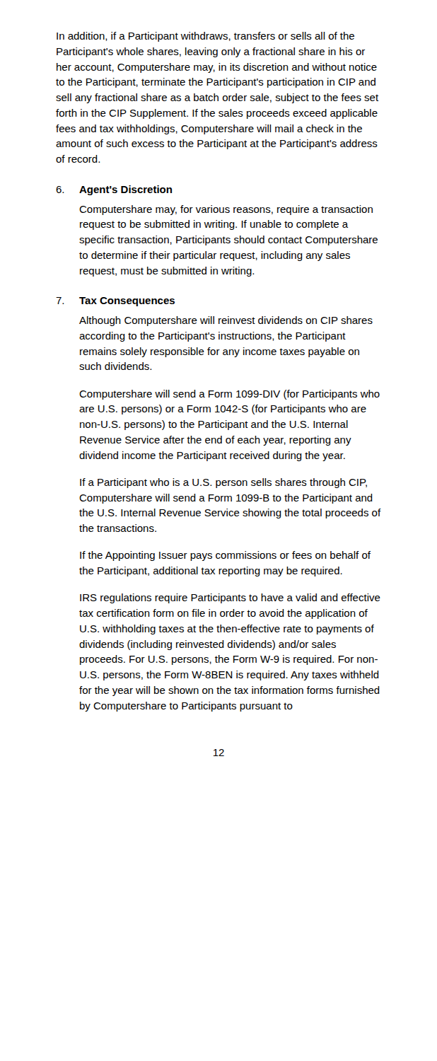In addition, if a Participant withdraws, transfers or sells all of the Participant's whole shares, leaving only a fractional share in his or her account, Computershare may, in its discretion and without notice to the Participant, terminate the Participant's participation in CIP and sell any fractional share as a batch order sale, subject to the fees set forth in the CIP Supplement. If the sales proceeds exceed applicable fees and tax withholdings, Computershare will mail a check in the amount of such excess to the Participant at the Participant's address of record.
6.
Agent's Discretion
Computershare may, for various reasons, require a transaction request to be submitted in writing. If unable to complete a specific transaction, Participants should contact Computershare to determine if their particular request, including any sales request, must be submitted in writing.
7.
Tax Consequences
Although Computershare will reinvest dividends on CIP shares according to the Participant's instructions, the Participant remains solely responsible for any income taxes payable on such dividends.
Computershare will send a Form 1099-DIV (for Participants who are U.S. persons) or a Form 1042-S (for Participants who are non-U.S. persons) to the Participant and the U.S. Internal Revenue Service after the end of each year, reporting any dividend income the Participant received during the year.
If a Participant who is a U.S. person sells shares through CIP, Computershare will send a Form 1099-B to the Participant and the U.S. Internal Revenue Service showing the total proceeds of the transactions.
If the Appointing Issuer pays commissions or fees on behalf of the Participant, additional tax reporting may be required.
IRS regulations require Participants to have a valid and effective tax certification form on file in order to avoid the application of U.S. withholding taxes at the then-effective rate to payments of dividends (including reinvested dividends) and/or sales proceeds. For U.S. persons, the Form W-9 is required. For non-U.S. persons, the Form W-8BEN is required. Any taxes withheld for the year will be shown on the tax information forms furnished by Computershare to Participants pursuant to
12